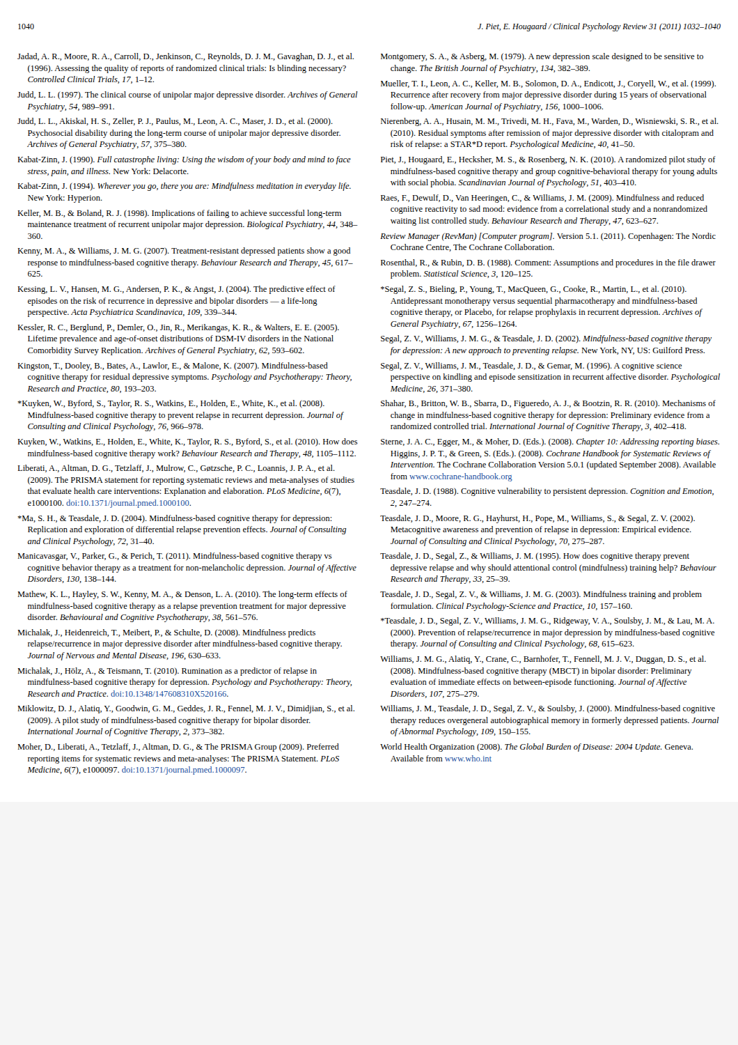1040 J. Piet, E. Hougaard / Clinical Psychology Review 31 (2011) 1032–1040
Jadad, A. R., Moore, R. A., Carroll, D., Jenkinson, C., Reynolds, D. J. M., Gavaghan, D. J., et al. (1996). Assessing the quality of reports of randomized clinical trials: Is blinding necessary? Controlled Clinical Trials, 17, 1–12.
Judd, L. L. (1997). The clinical course of unipolar major depressive disorder. Archives of General Psychiatry, 54, 989–991.
Judd, L. L., Akiskal, H. S., Zeller, P. J., Paulus, M., Leon, A. C., Maser, J. D., et al. (2000). Psychosocial disability during the long-term course of unipolar major depressive disorder. Archives of General Psychiatry, 57, 375–380.
Kabat-Zinn, J. (1990). Full catastrophe living: Using the wisdom of your body and mind to face stress, pain, and illness. New York: Delacorte.
Kabat-Zinn, J. (1994). Wherever you go, there you are: Mindfulness meditation in everyday life. New York: Hyperion.
Keller, M. B., & Boland, R. J. (1998). Implications of failing to achieve successful long-term maintenance treatment of recurrent unipolar major depression. Biological Psychiatry, 44, 348–360.
Kenny, M. A., & Williams, J. M. G. (2007). Treatment-resistant depressed patients show a good response to mindfulness-based cognitive therapy. Behaviour Research and Therapy, 45, 617–625.
Kessing, L. V., Hansen, M. G., Andersen, P. K., & Angst, J. (2004). The predictive effect of episodes on the risk of recurrence in depressive and bipolar disorders — a life-long perspective. Acta Psychiatrica Scandinavica, 109, 339–344.
Kessler, R. C., Berglund, P., Demler, O., Jin, R., Merikangas, K. R., & Walters, E. E. (2005). Lifetime prevalence and age-of-onset distributions of DSM-IV disorders in the National Comorbidity Survey Replication. Archives of General Psychiatry, 62, 593–602.
Kingston, T., Dooley, B., Bates, A., Lawlor, E., & Malone, K. (2007). Mindfulness-based cognitive therapy for residual depressive symptoms. Psychology and Psychotherapy: Theory, Research and Practice, 80, 193–203.
*Kuyken, W., Byford, S., Taylor, R. S., Watkins, E., Holden, E., White, K., et al. (2008). Mindfulness-based cognitive therapy to prevent relapse in recurrent depression. Journal of Consulting and Clinical Psychology, 76, 966–978.
Kuyken, W., Watkins, E., Holden, E., White, K., Taylor, R. S., Byford, S., et al. (2010). How does mindfulness-based cognitive therapy work? Behaviour Research and Therapy, 48, 1105–1112.
Liberati, A., Altman, D. G., Tetzlaff, J., Mulrow, C., Gøtzsche, P. C., Loannis, J. P. A., et al. (2009). The PRISMA statement for reporting systematic reviews and meta-analyses of studies that evaluate health care interventions: Explanation and elaboration. PLoS Medicine, 6(7), e1000100. doi:10.1371/journal.pmed.1000100.
*Ma, S. H., & Teasdale, J. D. (2004). Mindfulness-based cognitive therapy for depression: Replication and exploration of differential relapse prevention effects. Journal of Consulting and Clinical Psychology, 72, 31–40.
Manicavasgar, V., Parker, G., & Perich, T. (2011). Mindfulness-based cognitive therapy vs cognitive behavior therapy as a treatment for non-melancholic depression. Journal of Affective Disorders, 130, 138–144.
Mathew, K. L., Hayley, S. W., Kenny, M. A., & Denson, L. A. (2010). The long-term effects of mindfulness-based cognitive therapy as a relapse prevention treatment for major depressive disorder. Behavioural and Cognitive Psychotherapy, 38, 561–576.
Michalak, J., Heidenreich, T., Meibert, P., & Schulte, D. (2008). Mindfulness predicts relapse/recurrence in major depressive disorder after mindfulness-based cognitive therapy. Journal of Nervous and Mental Disease, 196, 630–633.
Michalak, J., Hölz, A., & Teismann, T. (2010). Rumination as a predictor of relapse in mindfulness-based cognitive therapy for depression. Psychology and Psychotherapy: Theory, Research and Practice. doi:10.1348/147608310X520166.
Miklowitz, D. J., Alatiq, Y., Goodwin, G. M., Geddes, J. R., Fennel, M. J. V., Dimidjian, S., et al. (2009). A pilot study of mindfulness-based cognitive therapy for bipolar disorder. International Journal of Cognitive Therapy, 2, 373–382.
Moher, D., Liberati, A., Tetzlaff, J., Altman, D. G., & The PRISMA Group (2009). Preferred reporting items for systematic reviews and meta-analyses: The PRISMA Statement. PLoS Medicine, 6(7), e1000097. doi:10.1371/journal.pmed.1000097.
Montgomery, S. A., & Asberg, M. (1979). A new depression scale designed to be sensitive to change. The British Journal of Psychiatry, 134, 382–389.
Mueller, T. I., Leon, A. C., Keller, M. B., Solomon, D. A., Endicott, J., Coryell, W., et al. (1999). Recurrence after recovery from major depressive disorder during 15 years of observational follow-up. American Journal of Psychiatry, 156, 1000–1006.
Nierenberg, A. A., Husain, M. M., Trivedi, M. H., Fava, M., Warden, D., Wisniewski, S. R., et al. (2010). Residual symptoms after remission of major depressive disorder with citalopram and risk of relapse: a STAR*D report. Psychological Medicine, 40, 41–50.
Piet, J., Hougaard, E., Hecksher, M. S., & Rosenberg, N. K. (2010). A randomized pilot study of mindfulness-based cognitive therapy and group cognitive-behavioral therapy for young adults with social phobia. Scandinavian Journal of Psychology, 51, 403–410.
Raes, F., Dewulf, D., Van Heeringen, C., & Williams, J. M. (2009). Mindfulness and reduced cognitive reactivity to sad mood: evidence from a correlational study and a nonrandomized waiting list controlled study. Behaviour Research and Therapy, 47, 623–627.
Review Manager (RevMan) [Computer program]. Version 5.1. (2011). Copenhagen: The Nordic Cochrane Centre, The Cochrane Collaboration.
Rosenthal, R., & Rubin, D. B. (1988). Comment: Assumptions and procedures in the file drawer problem. Statistical Science, 3, 120–125.
*Segal, Z. S., Bieling, P., Young, T., MacQueen, G., Cooke, R., Martin, L., et al. (2010). Antidepressant monotherapy versus sequential pharmacotherapy and mindfulness-based cognitive therapy, or Placebo, for relapse prophylaxis in recurrent depression. Archives of General Psychiatry, 67, 1256–1264.
Segal, Z. V., Williams, J. M. G., & Teasdale, J. D. (2002). Mindfulness-based cognitive therapy for depression: A new approach to preventing relapse. New York, NY, US: Guilford Press.
Segal, Z. V., Williams, J. M., Teasdale, J. D., & Gemar, M. (1996). A cognitive science perspective on kindling and episode sensitization in recurrent affective disorder. Psychological Medicine, 26, 371–380.
Shahar, B., Britton, W. B., Sbarra, D., Figueredo, A. J., & Bootzin, R. R. (2010). Mechanisms of change in mindfulness-based cognitive therapy for depression: Preliminary evidence from a randomized controlled trial. International Journal of Cognitive Therapy, 3, 402–418.
Sterne, J. A. C., Egger, M., & Moher, D. (Eds.). (2008). Chapter 10: Addressing reporting biases. Higgins, J. P. T., & Green, S. (Eds.). (2008). Cochrane Handbook for Systematic Reviews of Intervention. The Cochrane Collaboration Version 5.0.1 (updated September 2008). Available from www.cochrane-handbook.org
Teasdale, J. D. (1988). Cognitive vulnerability to persistent depression. Cognition and Emotion, 2, 247–274.
Teasdale, J. D., Moore, R. G., Hayhurst, H., Pope, M., Williams, S., & Segal, Z. V. (2002). Metacognitive awareness and prevention of relapse in depression: Empirical evidence. Journal of Consulting and Clinical Psychology, 70, 275–287.
Teasdale, J. D., Segal, Z., & Williams, J. M. (1995). How does cognitive therapy prevent depressive relapse and why should attentional control (mindfulness) training help? Behaviour Research and Therapy, 33, 25–39.
Teasdale, J. D., Segal, Z. V., & Williams, J. M. G. (2003). Mindfulness training and problem formulation. Clinical Psychology-Science and Practice, 10, 157–160.
*Teasdale, J. D., Segal, Z. V., Williams, J. M. G., Ridgeway, V. A., Soulsby, J. M., & Lau, M. A. (2000). Prevention of relapse/recurrence in major depression by mindfulness-based cognitive therapy. Journal of Consulting and Clinical Psychology, 68, 615–623.
Williams, J. M. G., Alatiq, Y., Crane, C., Barnhofer, T., Fennell, M. J. V., Duggan, D. S., et al. (2008). Mindfulness-based cognitive therapy (MBCT) in bipolar disorder: Preliminary evaluation of immediate effects on between-episode functioning. Journal of Affective Disorders, 107, 275–279.
Williams, J. M., Teasdale, J. D., Segal, Z. V., & Soulsby, J. (2000). Mindfulness-based cognitive therapy reduces overgeneral autobiographical memory in formerly depressed patients. Journal of Abnormal Psychology, 109, 150–155.
World Health Organization (2008). The Global Burden of Disease: 2004 Update. Geneva. Available from www.who.int